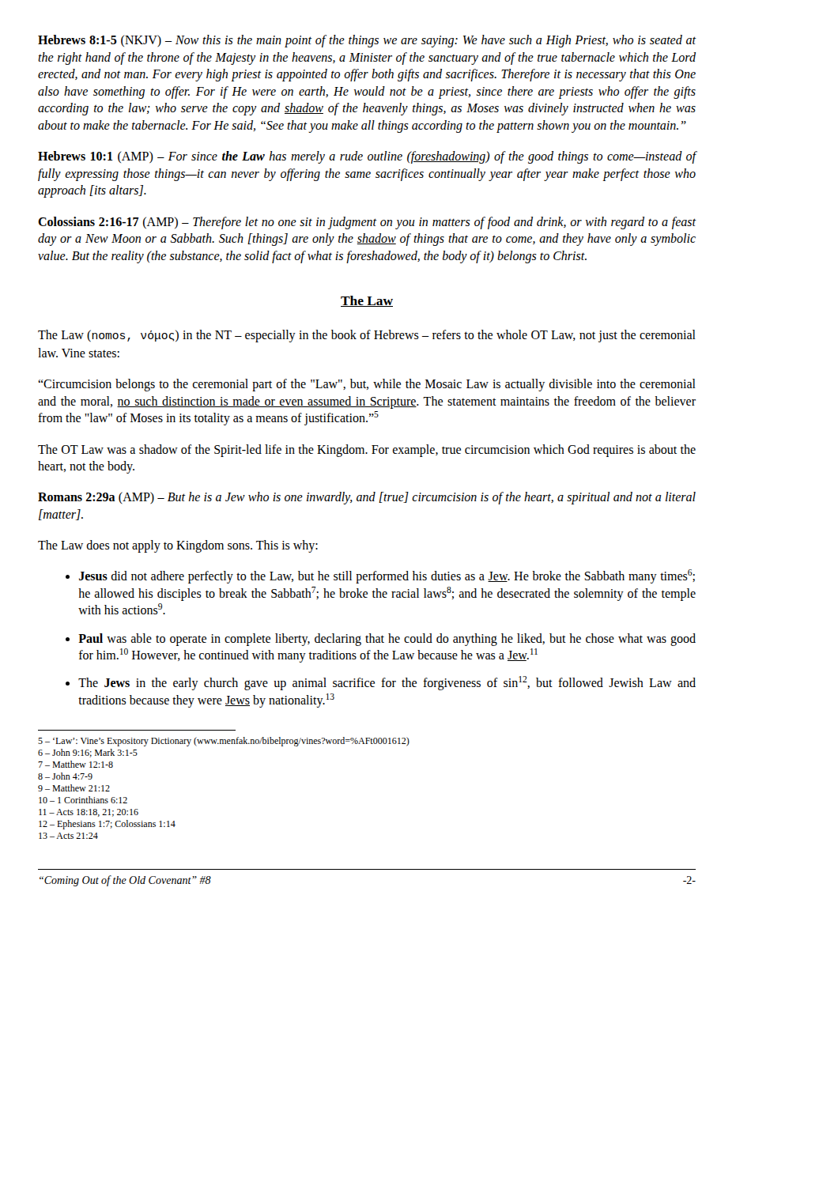Hebrews 8:1-5 (NKJV) – Now this is the main point of the things we are saying: We have such a High Priest, who is seated at the right hand of the throne of the Majesty in the heavens, a Minister of the sanctuary and of the true tabernacle which the Lord erected, and not man. For every high priest is appointed to offer both gifts and sacrifices. Therefore it is necessary that this One also have something to offer. For if He were on earth, He would not be a priest, since there are priests who offer the gifts according to the law; who serve the copy and shadow of the heavenly things, as Moses was divinely instructed when he was about to make the tabernacle. For He said, “See that you make all things according to the pattern shown you on the mountain.”
Hebrews 10:1 (AMP) – For since the Law has merely a rude outline (foreshadowing) of the good things to come—instead of fully expressing those things—it can never by offering the same sacrifices continually year after year make perfect those who approach [its altars].
Colossians 2:16-17 (AMP) – Therefore let no one sit in judgment on you in matters of food and drink, or with regard to a feast day or a New Moon or a Sabbath. Such [things] are only the shadow of things that are to come, and they have only a symbolic value. But the reality (the substance, the solid fact of what is foreshadowed, the body of it) belongs to Christ.
The Law
The Law (nomos, νόμος) in the NT – especially in the book of Hebrews – refers to the whole OT Law, not just the ceremonial law. Vine states:
“Circumcision belongs to the ceremonial part of the "Law", but, while the Mosaic Law is actually divisible into the ceremonial and the moral, no such distinction is made or even assumed in Scripture. The statement maintains the freedom of the believer from the "law" of Moses in its totality as a means of justification.”5
The OT Law was a shadow of the Spirit-led life in the Kingdom. For example, true circumcision which God requires is about the heart, not the body.
Romans 2:29a (AMP) – But he is a Jew who is one inwardly, and [true] circumcision is of the heart, a spiritual and not a literal [matter].
The Law does not apply to Kingdom sons. This is why:
Jesus did not adhere perfectly to the Law, but he still performed his duties as a Jew. He broke the Sabbath many times6; he allowed his disciples to break the Sabbath7; he broke the racial laws8; and he desecrated the solemnity of the temple with his actions9.
Paul was able to operate in complete liberty, declaring that he could do anything he liked, but he chose what was good for him.10 However, he continued with many traditions of the Law because he was a Jew.11
The Jews in the early church gave up animal sacrifice for the forgiveness of sin12, but followed Jewish Law and traditions because they were Jews by nationality.13
5 – ‘Law’: Vine’s Expository Dictionary (www.menfak.no/bibelprog/vines?word=%AFt0001612)
6 – John 9:16; Mark 3:1-5
7 – Matthew 12:1-8
8 – John 4:7-9
9 – Matthew 21:12
10 – 1 Corinthians 6:12
11 – Acts 18:18, 21; 20:16
12 – Ephesians 1:7; Colossians 1:14
13 – Acts 21:24
“Coming Out of the Old Covenant” #8 -2-